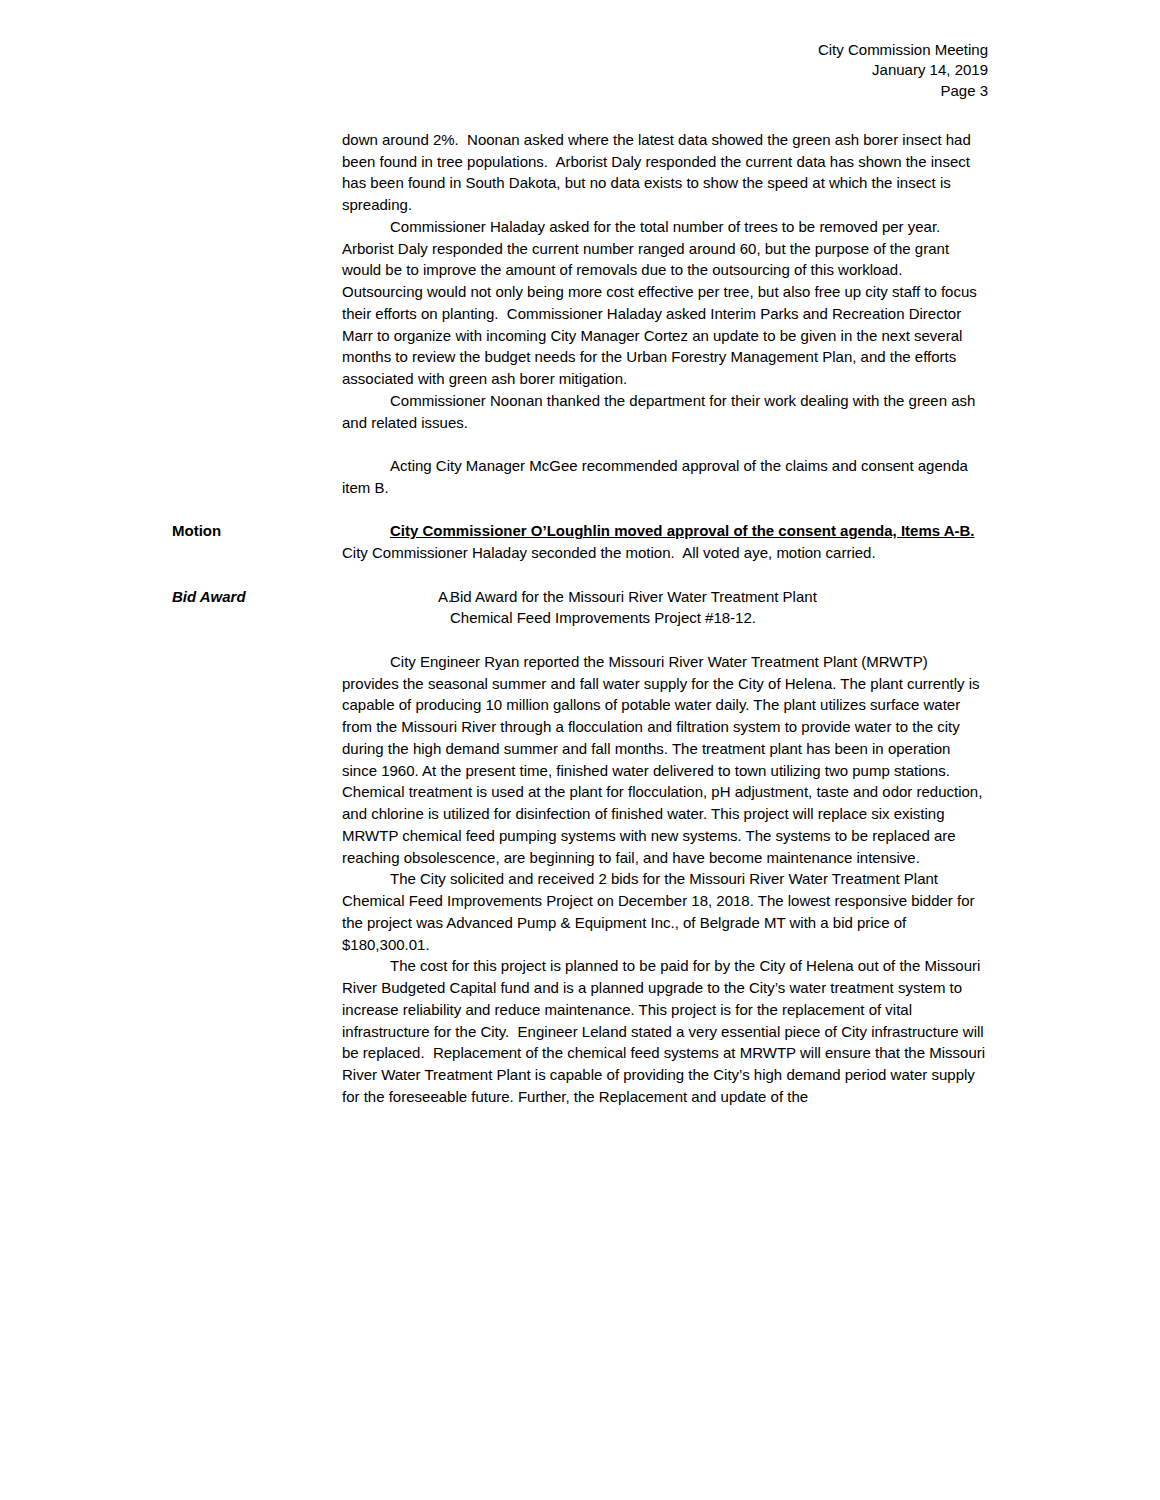City Commission Meeting
January 14, 2019
Page 3
down around 2%. Noonan asked where the latest data showed the green ash borer insect had been found in tree populations. Arborist Daly responded the current data has shown the insect has been found in South Dakota, but no data exists to show the speed at which the insect is spreading.
Commissioner Haladay asked for the total number of trees to be removed per year. Arborist Daly responded the current number ranged around 60, but the purpose of the grant would be to improve the amount of removals due to the outsourcing of this workload. Outsourcing would not only being more cost effective per tree, but also free up city staff to focus their efforts on planting. Commissioner Haladay asked Interim Parks and Recreation Director Marr to organize with incoming City Manager Cortez an update to be given in the next several months to review the budget needs for the Urban Forestry Management Plan, and the efforts associated with green ash borer mitigation.
Commissioner Noonan thanked the department for their work dealing with the green ash and related issues.
Acting City Manager McGee recommended approval of the claims and consent agenda item B.
Motion
City Commissioner O’Loughlin moved approval of the consent agenda, Items A-B. City Commissioner Haladay seconded the motion. All voted aye, motion carried.
Bid Award
A. Bid Award for the Missouri River Water Treatment Plant
Chemical Feed Improvements Project #18-12.
City Engineer Ryan reported the Missouri River Water Treatment Plant (MRWTP) provides the seasonal summer and fall water supply for the City of Helena. The plant currently is capable of producing 10 million gallons of potable water daily. The plant utilizes surface water from the Missouri River through a flocculation and filtration system to provide water to the city during the high demand summer and fall months. The treatment plant has been in operation since 1960. At the present time, finished water delivered to town utilizing two pump stations. Chemical treatment is used at the plant for flocculation, pH adjustment, taste and odor reduction, and chlorine is utilized for disinfection of finished water. This project will replace six existing MRWTP chemical feed pumping systems with new systems. The systems to be replaced are reaching obsolescence, are beginning to fail, and have become maintenance intensive.
The City solicited and received 2 bids for the Missouri River Water Treatment Plant Chemical Feed Improvements Project on December 18, 2018. The lowest responsive bidder for the project was Advanced Pump & Equipment Inc., of Belgrade MT with a bid price of $180,300.01.
The cost for this project is planned to be paid for by the City of Helena out of the Missouri River Budgeted Capital fund and is a planned upgrade to the City’s water treatment system to increase reliability and reduce maintenance. This project is for the replacement of vital infrastructure for the City. Engineer Leland stated a very essential piece of City infrastructure will be replaced. Replacement of the chemical feed systems at MRWTP will ensure that the Missouri River Water Treatment Plant is capable of providing the City’s high demand period water supply for the foreseeable future. Further, the Replacement and update of the